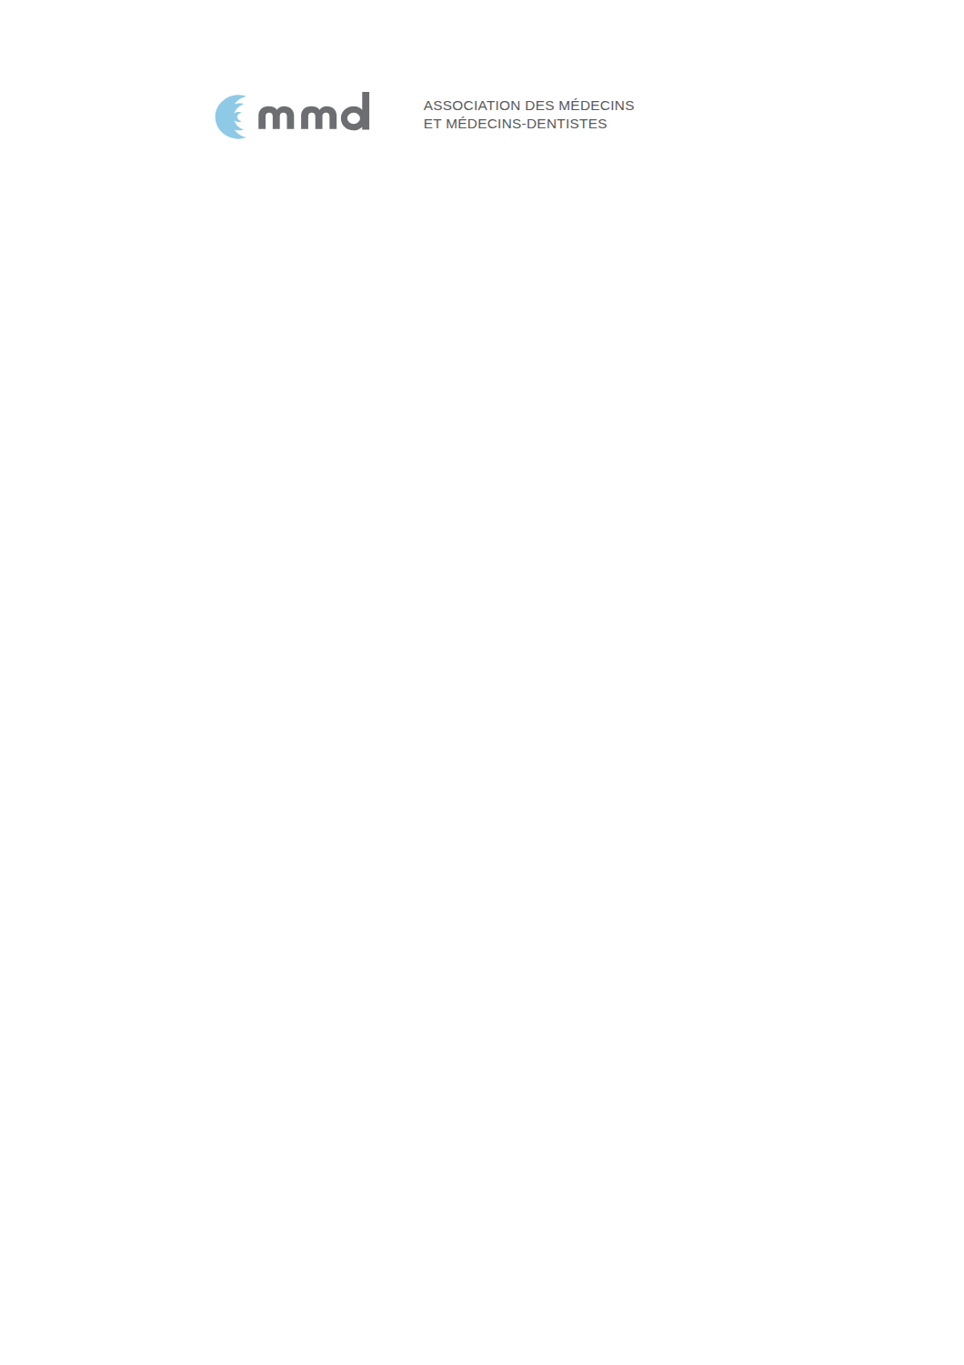Association des Médecins et Médecins-Dentistes